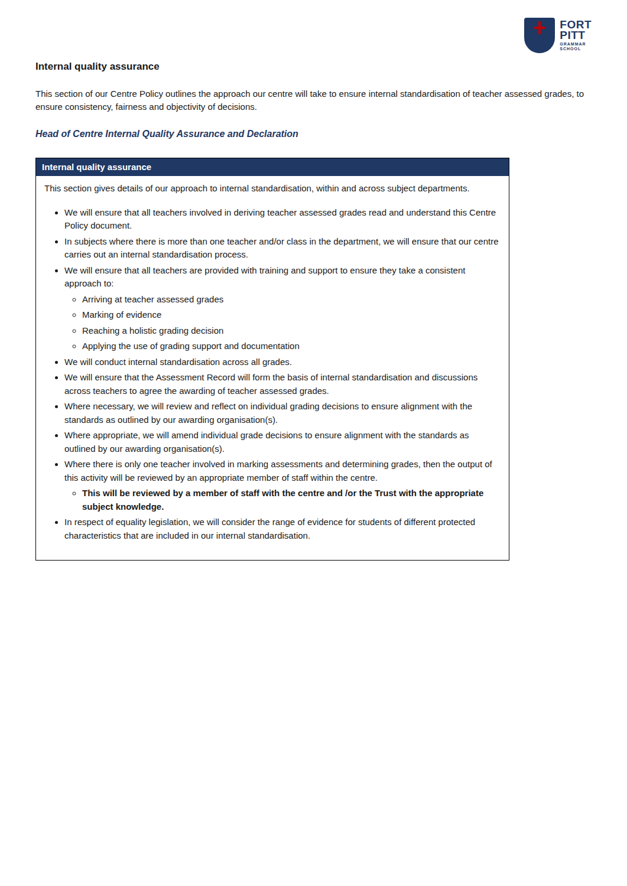FORT
PITT
GRAMMAR
SCHOOL
Internal quality assurance
This section of our Centre Policy outlines the approach our centre will take to ensure internal standardisation of teacher assessed grades, to ensure consistency, fairness and objectivity of decisions.
Head of Centre Internal Quality Assurance and Declaration
Internal quality assurance
This section gives details of our approach to internal standardisation, within and across subject departments.
We will ensure that all teachers involved in deriving teacher assessed grades read and understand this Centre Policy document.
In subjects where there is more than one teacher and/or class in the department, we will ensure that our centre carries out an internal standardisation process.
We will ensure that all teachers are provided with training and support to ensure they take a consistent approach to:
Arriving at teacher assessed grades
Marking of evidence
Reaching a holistic grading decision
Applying the use of grading support and documentation
We will conduct internal standardisation across all grades.
We will ensure that the Assessment Record will form the basis of internal standardisation and discussions across teachers to agree the awarding of teacher assessed grades.
Where necessary, we will review and reflect on individual grading decisions to ensure alignment with the standards as outlined by our awarding organisation(s).
Where appropriate, we will amend individual grade decisions to ensure alignment with the standards as outlined by our awarding organisation(s).
Where there is only one teacher involved in marking assessments and determining grades, then the output of this activity will be reviewed by an appropriate member of staff within the centre.
This will be reviewed by a member of staff with the centre and /or the Trust with the appropriate subject knowledge.
In respect of equality legislation, we will consider the range of evidence for students of different protected characteristics that are included in our internal standardisation.